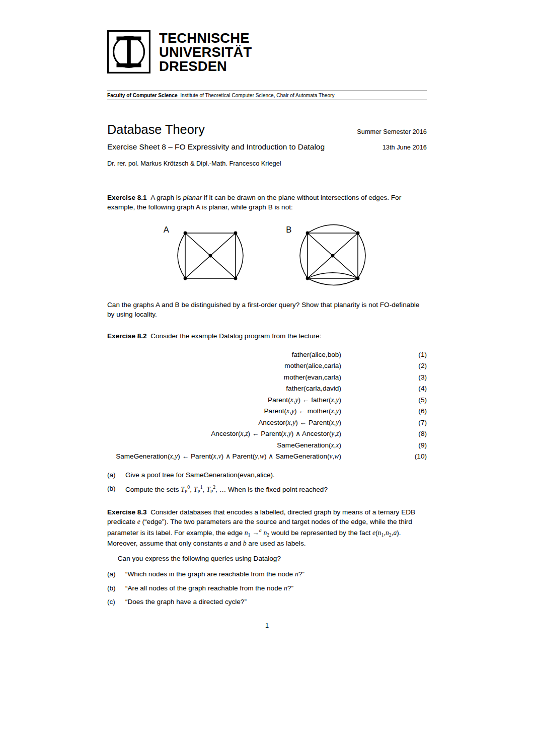TECHNISCHE
UNIVERSITÄT
DRESDEN
Faculty of Computer Science Institute of Theoretical Computer Science, Chair of Automata Theory
Database Theory
Summer Semester 2016
Exercise Sheet 8 – FO Expressivity and Introduction to Datalog
13th June 2016
Dr. rer. pol. Markus Krötzsch & Dipl.-Math. Francesco Kriegel
Exercise 8.1 A graph is planar if it can be drawn on the plane without intersections of edges. For example, the following graph A is planar, while graph B is not:
A
B
Can the graphs A and B be distinguished by a first-order query? Show that planarity is not FO-definable by using locality.
Exercise 8.2 Consider the example Datalog program from the lecture:
| father ( alice , bob ) | (1) |
| mother ( alice , carla ) | (2) |
| mother ( evan , carla ) | (3) |
| father ( carla , david ) | (4) |
| Parent ( x , y ) ← father ( x , y ) | (5) |
| Parent ( x , y ) ← mother ( x , y ) | (6) |
| Ancestor ( x , y ) ← Parent ( x , y ) | (7) |
| Ancestor ( x , z ) ← Parent ( x , y ) ∧ Ancestor ( y , z ) | (8) |
| SameGeneration ( x , x ) | (9) |
| SameGeneration ( x , y ) ← Parent ( x , v ) ∧ Parent ( y , w ) ∧ SameGeneration ( v , w ) | (10) |
(a) Give a poof tree for SameGeneration(evan,alice).
(b) Compute the sets TP0, TP1, TP2, … When is the fixed point reached?
Exercise 8.3 Consider databases that encodes a labelled, directed graph by means of a ternary EDB predicate e (“edge”). The two parameters are the source and target nodes of the edge, while the third parameter is its label. For example, the edge n1 →a n2 would be represented by the fact e(n1,n2,a). Moreover, assume that only constants a and b are used as labels.
Can you express the following queries using Datalog?
(a)“Which nodes in the graph are reachable from the node n?”
(b)“Are all nodes of the graph reachable from the node n?”
(c)“Does the graph have a directed cycle?”
1